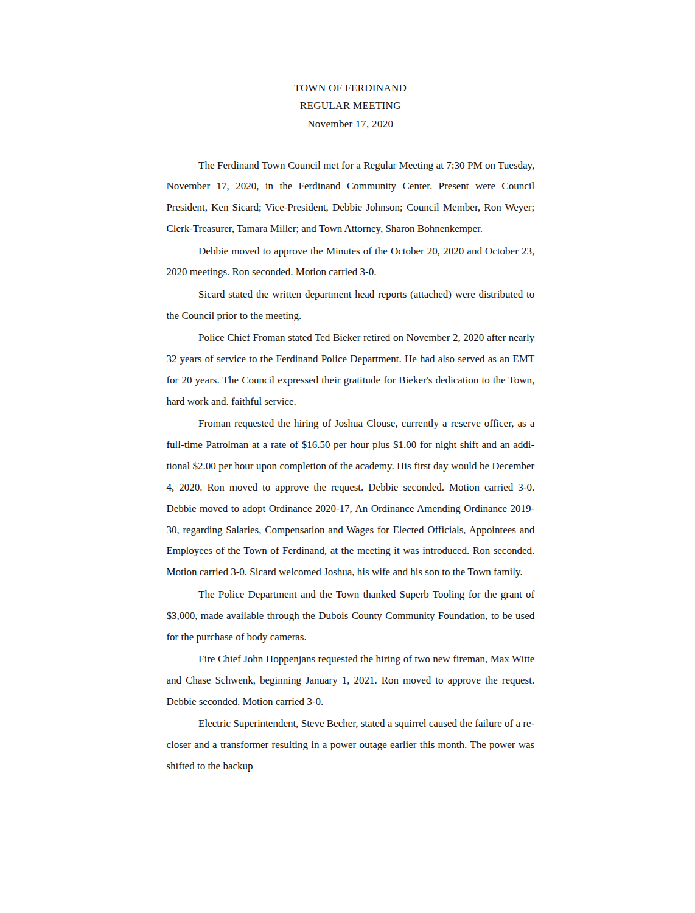TOWN OF FERDINAND
REGULAR MEETING
November 17, 2020
The Ferdinand Town Council met for a Regular Meeting at 7:30 PM on Tuesday, November 17, 2020, in the Ferdinand Community Center. Present were Council President, Ken Sicard; Vice-President, Debbie Johnson; Council Member, Ron Weyer; Clerk-Treasurer, Tamara Miller; and Town Attorney, Sharon Bohnenkemper.
Debbie moved to approve the Minutes of the October 20, 2020 and October 23, 2020 meetings. Ron seconded. Motion carried 3-0.
Sicard stated the written department head reports (attached) were distributed to the Council prior to the meeting.
Police Chief Froman stated Ted Bieker retired on November 2, 2020 after nearly 32 years of service to the Ferdinand Police Department. He had also served as an EMT for 20 years. The Council expressed their gratitude for Bieker's dedication to the Town, hard work and. faithful service.
Froman requested the hiring of Joshua Clouse, currently a reserve officer, as a full-time Patrolman at a rate of $16.50 per hour plus $1.00 for night shift and an additional $2.00 per hour upon completion of the academy. His first day would be December 4, 2020. Ron moved to approve the request. Debbie seconded. Motion carried 3-0. Debbie moved to adopt Ordinance 2020-17, An Ordinance Amending Ordinance 2019-30, regarding Salaries, Compensation and Wages for Elected Officials, Appointees and Employees of the Town of Ferdinand, at the meeting it was introduced. Ron seconded. Motion carried 3-0. Sicard welcomed Joshua, his wife and his son to the Town family.
The Police Department and the Town thanked Superb Tooling for the grant of $3,000, made available through the Dubois County Community Foundation, to be used for the purchase of body cameras.
Fire Chief John Hoppenjans requested the hiring of two new fireman, Max Witte and Chase Schwenk, beginning January 1, 2021. Ron moved to approve the request. Debbie seconded. Motion carried 3-0.
Electric Superintendent, Steve Becher, stated a squirrel caused the failure of a recloser and a transformer resulting in a power outage earlier this month. The power was shifted to the backup